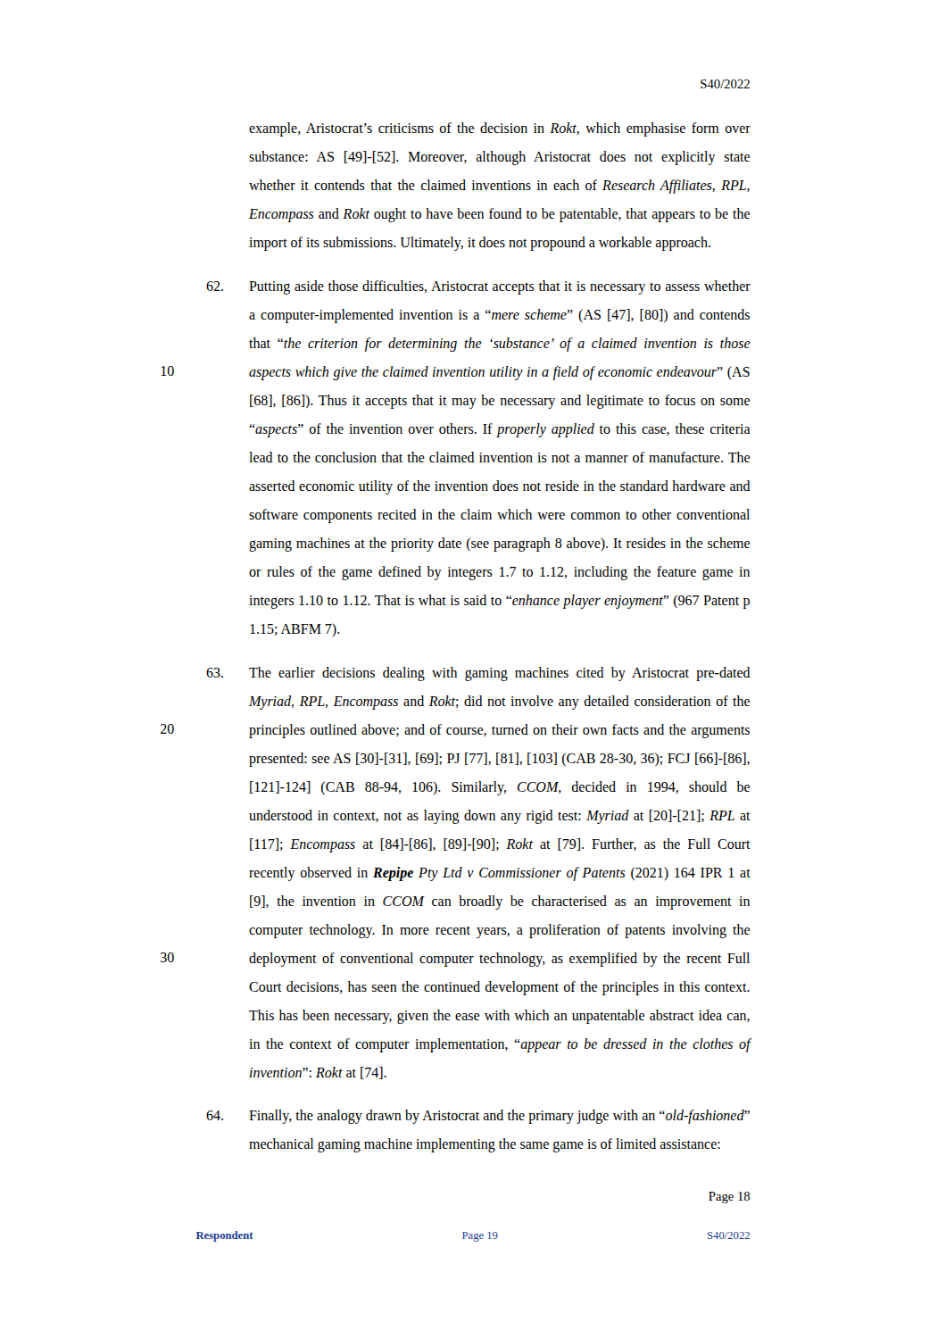S40/2022
example, Aristocrat’s criticisms of the decision in Rokt, which emphasise form over substance: AS [49]-[52]. Moreover, although Aristocrat does not explicitly state whether it contends that the claimed inventions in each of Research Affiliates, RPL, Encompass and Rokt ought to have been found to be patentable, that appears to be the import of its submissions. Ultimately, it does not propound a workable approach.
62. Putting aside those difficulties, Aristocrat accepts that it is necessary to assess whether a computer-implemented invention is a “mere scheme” (AS [47], [80]) and contends that “the criterion for determining the ‘substance’ of a claimed invention is those aspects which give the claimed invention utility in a field of economic endeavour” (AS [68], [86]). Thus it accepts that it may be necessary and legitimate to focus on some “aspects” of the invention over others. If properly applied to this case, these criteria lead to the conclusion that the claimed invention is not a manner of manufacture. The asserted economic utility of the invention does not reside in the standard hardware and software components recited in the claim which were common to other conventional gaming machines at the priority date (see paragraph 8 above). It resides in the scheme or rules of the game defined by integers 1.7 to 1.12, including the feature game in integers 1.10 to 1.12. That is what is said to “enhance player enjoyment” (967 Patent p 1.15; ABFM 7).10
63. The earlier decisions dealing with gaming machines cited by Aristocrat pre-dated Myriad, RPL, Encompass and Rokt; did not involve any detailed consideration of the principles outlined above; and of course, turned on their own facts and the arguments presented: see AS [30]-[31], [69]; PJ [77], [81], [103] (CAB 28-30, 36); FCJ [66]-[86], [121]-124] (CAB 88-94, 106). Similarly, CCOM, decided in 1994, should be understood in context, not as laying down any rigid test: Myriad at [20]-[21]; RPL at [117]; Encompass at [84]-[86], [89]-[90]; Rokt at [79]. Further, as the Full Court recently observed in Repipe Pty Ltd v Commissioner of Patents (2021) 164 IPR 1 at [9], the invention in CCOM can broadly be characterised as an improvement in computer technology. In more recent years, a proliferation of patents involving the deployment of conventional computer technology, as exemplified by the recent Full Court decisions, has seen the continued development of the principles in this context. This has been necessary, given the ease with which an unpatentable abstract idea can, in the context of computer implementation, “appear to be dressed in the clothes of invention”: Rokt at [74].2030
64. Finally, the analogy drawn by Aristocrat and the primary judge with an “old-fashioned” mechanical gaming machine implementing the same game is of limited assistance:
Page 18
Respondent
Page 19
S40/2022